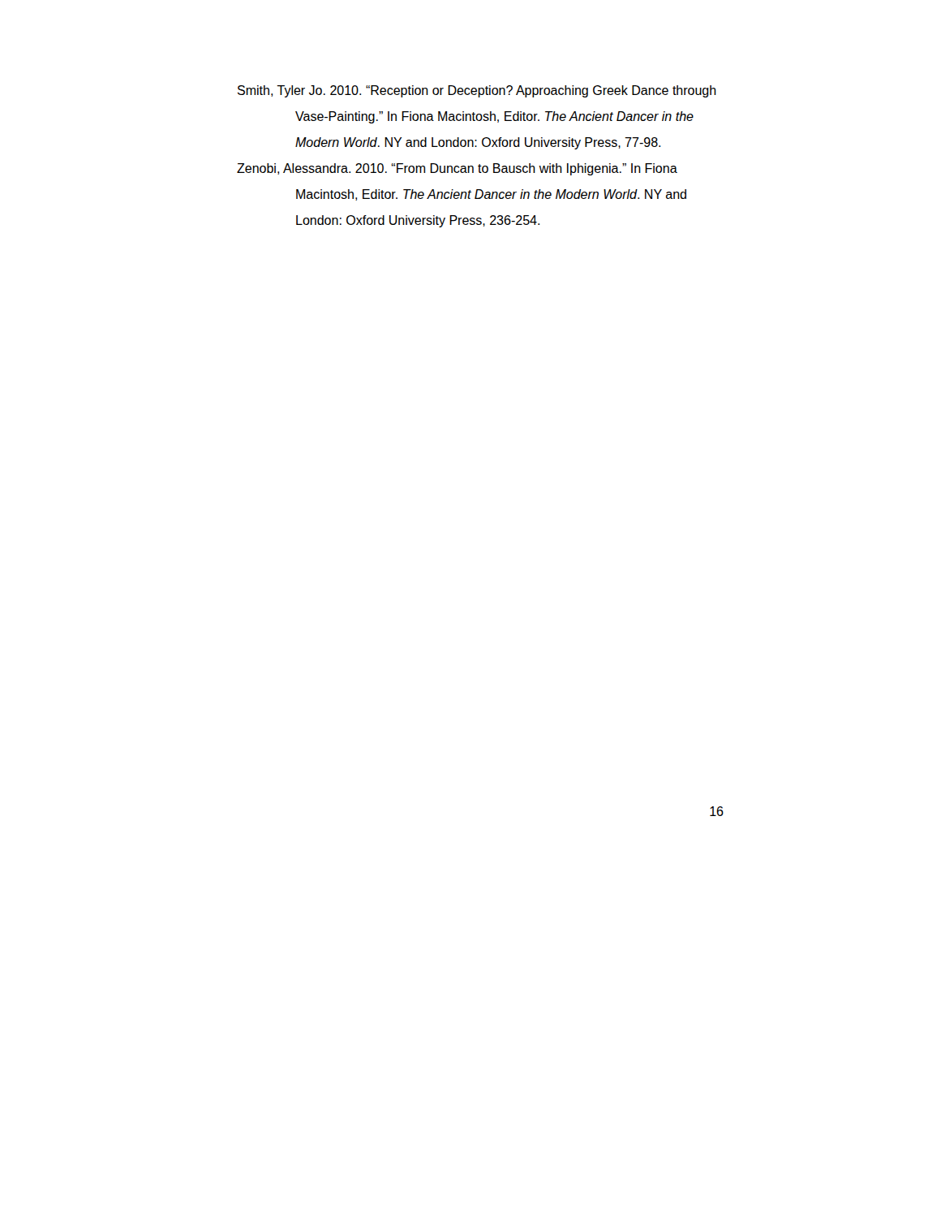Smith, Tyler Jo. 2010. “Reception or Deception? Approaching Greek Dance through Vase-Painting.” In Fiona Macintosh, Editor. The Ancient Dancer in the Modern World. NY and London: Oxford University Press, 77-98.
Zenobi, Alessandra. 2010. “From Duncan to Bausch with Iphigenia.” In Fiona Macintosh, Editor. The Ancient Dancer in the Modern World. NY and London: Oxford University Press, 236-254.
16